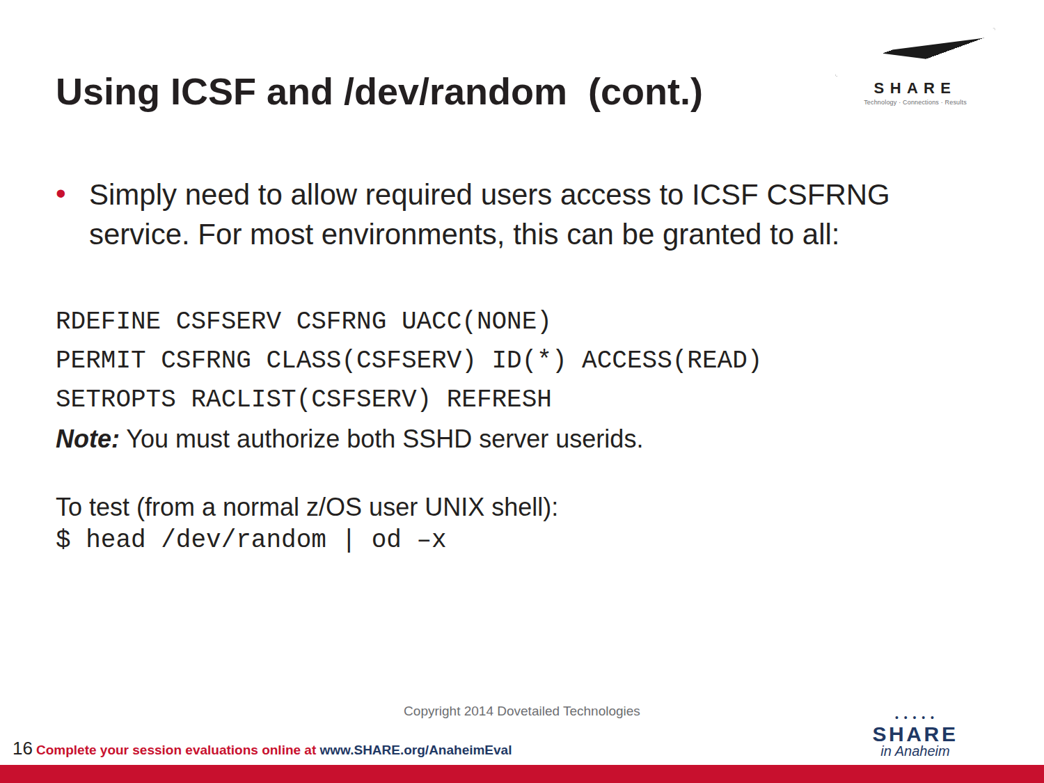SHARE
Technology · Connections · Results
Using ICSF and /dev/random (cont.)
Simply need to allow required users access to ICSF CSFRNG service. For most environments, this can be granted to all:
RDEFINE CSFSERV CSFRNG UACC(NONE)
PERMIT CSFRNG CLASS(CSFSERV) ID(*) ACCESS(READ)
SETROPTS RACLIST(CSFSERV) REFRESH
Note: You must authorize both SSHD server userids.
To test (from a normal z/OS user UNIX shell):
$ head /dev/random | od –x
Copyright 2014 Dovetailed Technologies
16
Complete your session evaluations online at www.SHARE.org/AnaheimEval
• • • • •
SHARE
in Anaheim